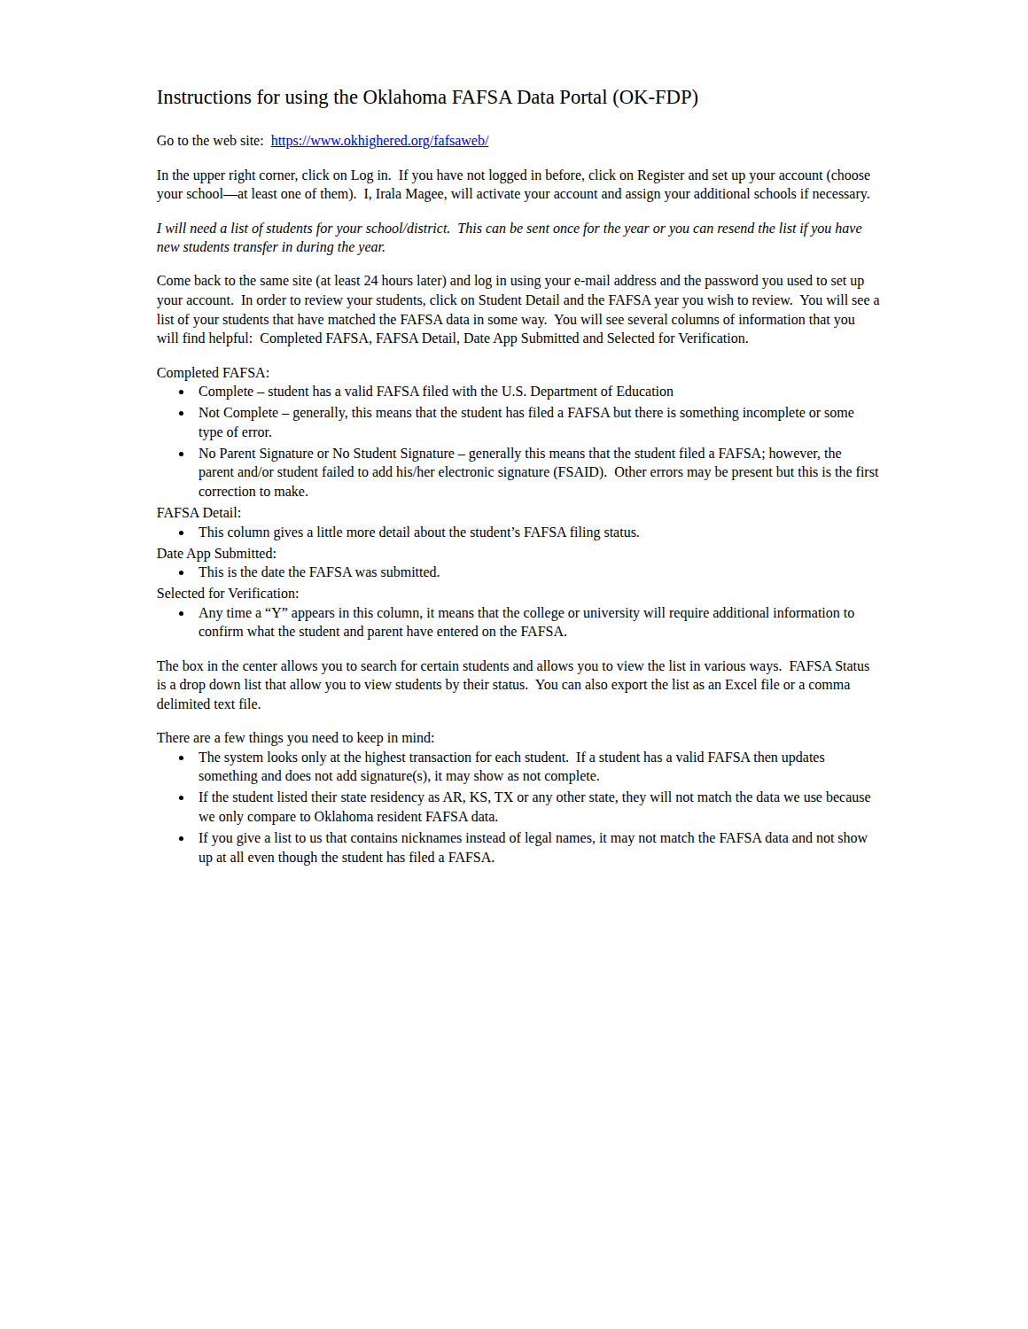Instructions for using the Oklahoma FAFSA Data Portal (OK-FDP)
Go to the web site: https://www.okhighered.org/fafsaweb/
In the upper right corner, click on Log in. If you have not logged in before, click on Register and set up your account (choose your school—at least one of them). I, Irala Magee, will activate your account and assign your additional schools if necessary.
I will need a list of students for your school/district. This can be sent once for the year or you can resend the list if you have new students transfer in during the year.
Come back to the same site (at least 24 hours later) and log in using your e-mail address and the password you used to set up your account. In order to review your students, click on Student Detail and the FAFSA year you wish to review. You will see a list of your students that have matched the FAFSA data in some way. You will see several columns of information that you will find helpful: Completed FAFSA, FAFSA Detail, Date App Submitted and Selected for Verification.
Completed FAFSA:
Complete – student has a valid FAFSA filed with the U.S. Department of Education
Not Complete – generally, this means that the student has filed a FAFSA but there is something incomplete or some type of error.
No Parent Signature or No Student Signature – generally this means that the student filed a FAFSA; however, the parent and/or student failed to add his/her electronic signature (FSAID). Other errors may be present but this is the first correction to make.
FAFSA Detail:
This column gives a little more detail about the student’s FAFSA filing status.
Date App Submitted:
This is the date the FAFSA was submitted.
Selected for Verification:
Any time a “Y” appears in this column, it means that the college or university will require additional information to confirm what the student and parent have entered on the FAFSA.
The box in the center allows you to search for certain students and allows you to view the list in various ways. FAFSA Status is a drop down list that allow you to view students by their status. You can also export the list as an Excel file or a comma delimited text file.
There are a few things you need to keep in mind:
The system looks only at the highest transaction for each student. If a student has a valid FAFSA then updates something and does not add signature(s), it may show as not complete.
If the student listed their state residency as AR, KS, TX or any other state, they will not match the data we use because we only compare to Oklahoma resident FAFSA data.
If you give a list to us that contains nicknames instead of legal names, it may not match the FAFSA data and not show up at all even though the student has filed a FAFSA.